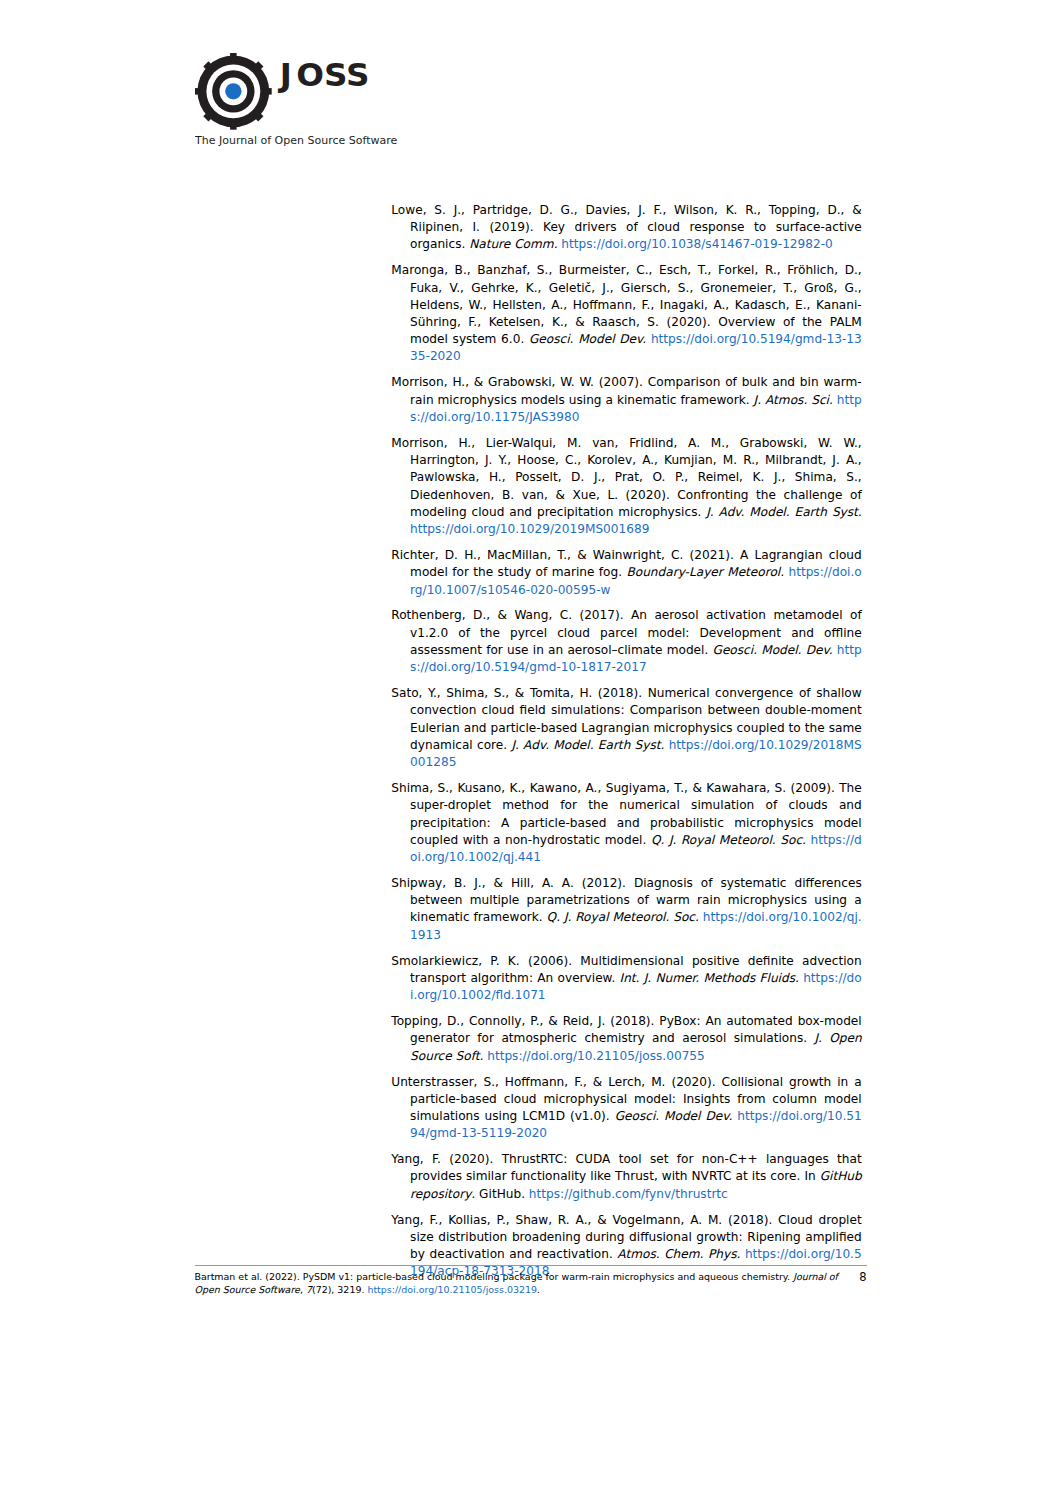J OSS The Journal of Open Source Software
Lowe, S. J., Partridge, D. G., Davies, J. F., Wilson, K. R., Topping, D., & Riipinen, I. (2019). Key drivers of cloud response to surface-active organics. Nature Comm. https://doi.org/10.1038/s41467-019-12982-0
Maronga, B., Banzhaf, S., Burmeister, C., Esch, T., Forkel, R., Fröhlich, D., Fuka, V., Gehrke, K., Geletič, J., Giersch, S., Gronemeier, T., Groß, G., Heldens, W., Hellsten, A., Hoffmann, F., Inagaki, A., Kadasch, E., Kanani-Sühring, F., Ketelsen, K., & Raasch, S. (2020). Overview of the PALM model system 6.0. Geosci. Model Dev. https://doi.org/10.5194/gmd-13-1335-2020
Morrison, H., & Grabowski, W. W. (2007). Comparison of bulk and bin warm-rain microphysics models using a kinematic framework. J. Atmos. Sci. https://doi.org/10.1175/JAS3980
Morrison, H., Lier-Walqui, M. van, Fridlind, A. M., Grabowski, W. W., Harrington, J. Y., Hoose, C., Korolev, A., Kumjian, M. R., Milbrandt, J. A., Pawlowska, H., Posselt, D. J., Prat, O. P., Reimel, K. J., Shima, S., Diedenhoven, B. van, & Xue, L. (2020). Confronting the challenge of modeling cloud and precipitation microphysics. J. Adv. Model. Earth Syst. https://doi.org/10.1029/2019MS001689
Richter, D. H., MacMillan, T., & Wainwright, C. (2021). A Lagrangian cloud model for the study of marine fog. Boundary-Layer Meteorol. https://doi.org/10.1007/s10546-020-00595-w
Rothenberg, D., & Wang, C. (2017). An aerosol activation metamodel of v1.2.0 of the pyrcel cloud parcel model: Development and offline assessment for use in an aerosol–climate model. Geosci. Model. Dev. https://doi.org/10.5194/gmd-10-1817-2017
Sato, Y., Shima, S., & Tomita, H. (2018). Numerical convergence of shallow convection cloud field simulations: Comparison between double-moment Eulerian and particle-based Lagrangian microphysics coupled to the same dynamical core. J. Adv. Model. Earth Syst. https://doi.org/10.1029/2018MS001285
Shima, S., Kusano, K., Kawano, A., Sugiyama, T., & Kawahara, S. (2009). The super-droplet method for the numerical simulation of clouds and precipitation: A particle-based and probabilistic microphysics model coupled with a non-hydrostatic model. Q. J. Royal Meteorol. Soc. https://doi.org/10.1002/qj.441
Shipway, B. J., & Hill, A. A. (2012). Diagnosis of systematic differences between multiple parametrizations of warm rain microphysics using a kinematic framework. Q. J. Royal Meteorol. Soc. https://doi.org/10.1002/qj.1913
Smolarkiewicz, P. K. (2006). Multidimensional positive definite advection transport algorithm: An overview. Int. J. Numer. Methods Fluids. https://doi.org/10.1002/fld.1071
Topping, D., Connolly, P., & Reid, J. (2018). PyBox: An automated box-model generator for atmospheric chemistry and aerosol simulations. J. Open Source Soft. https://doi.org/10.21105/joss.00755
Unterstrasser, S., Hoffmann, F., & Lerch, M. (2020). Collisional growth in a particle-based cloud microphysical model: Insights from column model simulations using LCM1D (v1.0). Geosci. Model Dev. https://doi.org/10.5194/gmd-13-5119-2020
Yang, F. (2020). ThrustRTC: CUDA tool set for non-C++ languages that provides similar functionality like Thrust, with NVRTC at its core. In GitHub repository. GitHub. https://github.com/fynv/thrustrtc
Yang, F., Kollias, P., Shaw, R. A., & Vogelmann, A. M. (2018). Cloud droplet size distribution broadening during diffusional growth: Ripening amplified by deactivation and reactivation. Atmos. Chem. Phys. https://doi.org/10.5194/acp-18-7313-2018
8 Bartman et al. (2022). PySDM v1: particle-based cloud modeling package for warm-rain microphysics and aqueous chemistry. Journal of Open Source Software, 7(72), 3219. https://doi.org/10.21105/joss.03219.